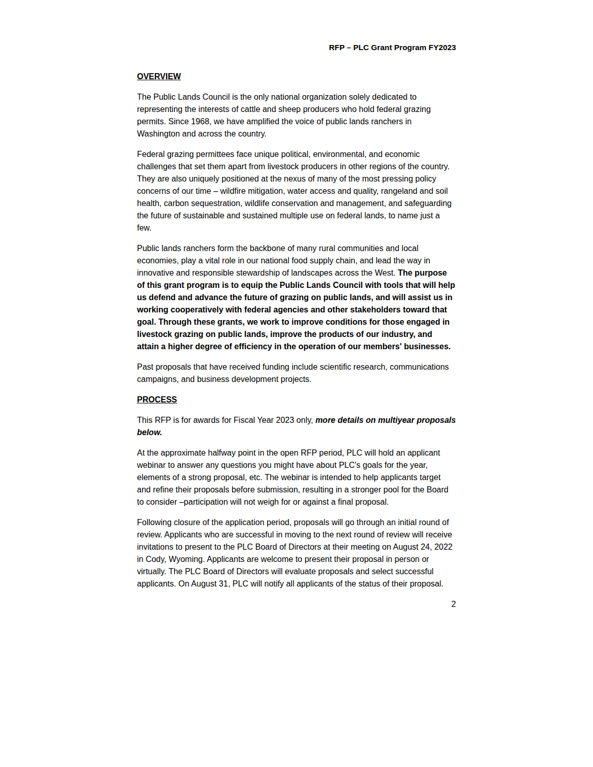RFP – PLC Grant Program FY2023
OVERVIEW
The Public Lands Council is the only national organization solely dedicated to representing the interests of cattle and sheep producers who hold federal grazing permits. Since 1968, we have amplified the voice of public lands ranchers in Washington and across the country.
Federal grazing permittees face unique political, environmental, and economic challenges that set them apart from livestock producers in other regions of the country. They are also uniquely positioned at the nexus of many of the most pressing policy concerns of our time – wildfire mitigation, water access and quality, rangeland and soil health, carbon sequestration, wildlife conservation and management, and safeguarding the future of sustainable and sustained multiple use on federal lands, to name just a few.
Public lands ranchers form the backbone of many rural communities and local economies, play a vital role in our national food supply chain, and lead the way in innovative and responsible stewardship of landscapes across the West. The purpose of this grant program is to equip the Public Lands Council with tools that will help us defend and advance the future of grazing on public lands, and will assist us in working cooperatively with federal agencies and other stakeholders toward that goal. Through these grants, we work to improve conditions for those engaged in livestock grazing on public lands, improve the products of our industry, and attain a higher degree of efficiency in the operation of our members' businesses.
Past proposals that have received funding include scientific research, communications campaigns, and business development projects.
PROCESS
This RFP is for awards for Fiscal Year 2023 only, more details on multiyear proposals below.
At the approximate halfway point in the open RFP period, PLC will hold an applicant webinar to answer any questions you might have about PLC's goals for the year, elements of a strong proposal, etc. The webinar is intended to help applicants target and refine their proposals before submission, resulting in a stronger pool for the Board to consider –participation will not weigh for or against a final proposal.
Following closure of the application period, proposals will go through an initial round of review. Applicants who are successful in moving to the next round of review will receive invitations to present to the PLC Board of Directors at their meeting on August 24, 2022 in Cody, Wyoming. Applicants are welcome to present their proposal in person or virtually. The PLC Board of Directors will evaluate proposals and select successful applicants. On August 31, PLC will notify all applicants of the status of their proposal.
2